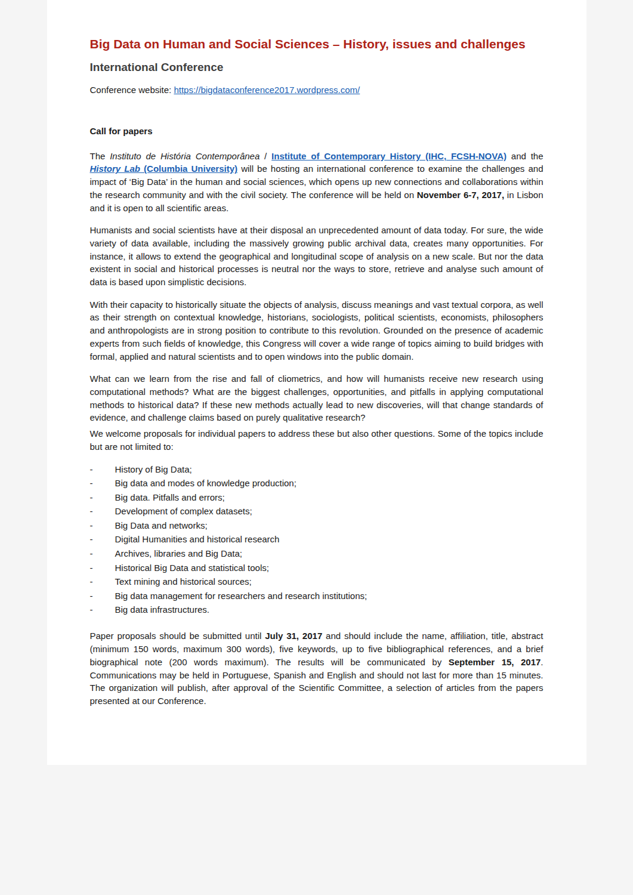Big Data on Human and Social Sciences – History, issues and challenges
International Conference
Conference website: https://bigdataconference2017.wordpress.com/
Call for papers
The Instituto de História Contemporânea / Institute of Contemporary History (IHC, FCSH-NOVA) and the History Lab (Columbia University) will be hosting an international conference to examine the challenges and impact of ‘Big Data’ in the human and social sciences, which opens up new connections and collaborations within the research community and with the civil society. The conference will be held on November 6-7, 2017, in Lisbon and it is open to all scientific areas.
Humanists and social scientists have at their disposal an unprecedented amount of data today. For sure, the wide variety of data available, including the massively growing public archival data, creates many opportunities. For instance, it allows to extend the geographical and longitudinal scope of analysis on a new scale. But nor the data existent in social and historical processes is neutral nor the ways to store, retrieve and analyse such amount of data is based upon simplistic decisions.
With their capacity to historically situate the objects of analysis, discuss meanings and vast textual corpora, as well as their strength on contextual knowledge, historians, sociologists, political scientists, economists, philosophers and anthropologists are in strong position to contribute to this revolution. Grounded on the presence of academic experts from such fields of knowledge, this Congress will cover a wide range of topics aiming to build bridges with formal, applied and natural scientists and to open windows into the public domain.
What can we learn from the rise and fall of cliometrics, and how will humanists receive new research using computational methods? What are the biggest challenges, opportunities, and pitfalls in applying computational methods to historical data? If these new methods actually lead to new discoveries, will that change standards of evidence, and challenge claims based on purely qualitative research?
We welcome proposals for individual papers to address these but also other questions. Some of the topics include but are not limited to:
History of Big Data;
Big data and modes of knowledge production;
Big data. Pitfalls and errors;
Development of complex datasets;
Big Data and networks;
Digital Humanities and historical research
Archives, libraries and Big Data;
Historical Big Data and statistical tools;
Text mining and historical sources;
Big data management for researchers and research institutions;
Big data infrastructures.
Paper proposals should be submitted until July 31, 2017 and should include the name, affiliation, title, abstract (minimum 150 words, maximum 300 words), five keywords, up to five bibliographical references, and a brief biographical note (200 words maximum). The results will be communicated by September 15, 2017. Communications may be held in Portuguese, Spanish and English and should not last for more than 15 minutes. The organization will publish, after approval of the Scientific Committee, a selection of articles from the papers presented at our Conference.